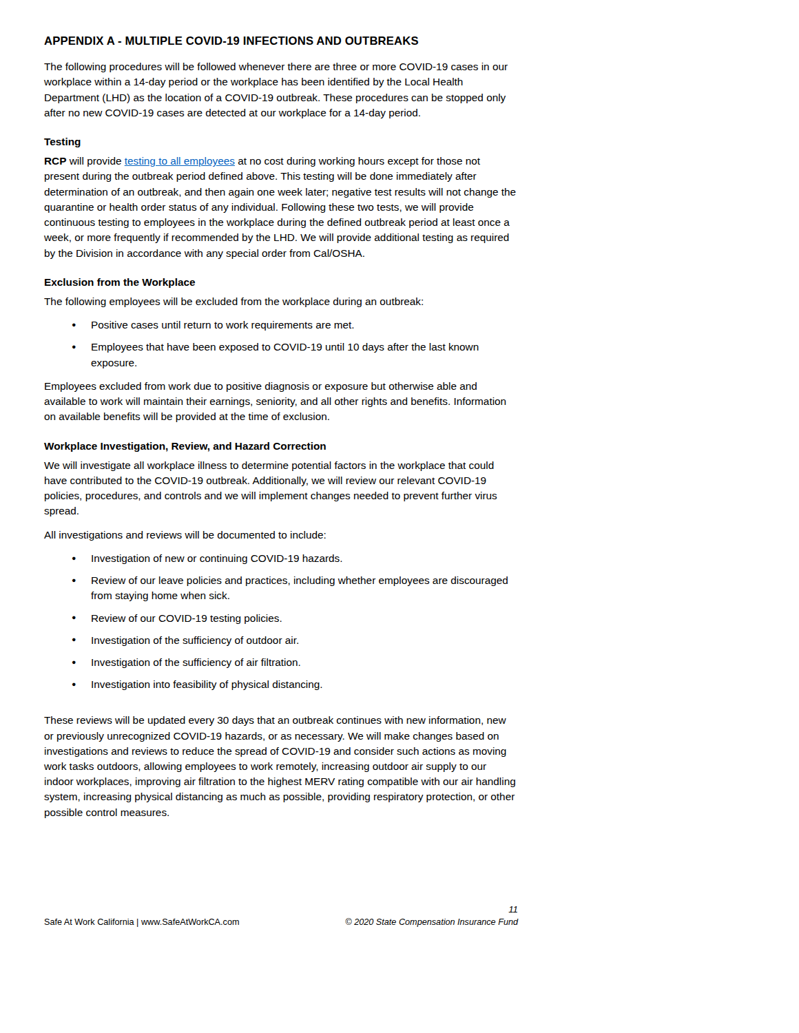APPENDIX A - MULTIPLE COVID-19 INFECTIONS AND OUTBREAKS
The following procedures will be followed whenever there are three or more COVID-19 cases in our workplace within a 14-day period or the workplace has been identified by the Local Health Department (LHD) as the location of a COVID-19 outbreak. These procedures can be stopped only after no new COVID-19 cases are detected at our workplace for a 14-day period.
Testing
RCP will provide testing to all employees at no cost during working hours except for those not present during the outbreak period defined above. This testing will be done immediately after determination of an outbreak, and then again one week later; negative test results will not change the quarantine or health order status of any individual. Following these two tests, we will provide continuous testing to employees in the workplace during the defined outbreak period at least once a week, or more frequently if recommended by the LHD. We will provide additional testing as required by the Division in accordance with any special order from Cal/OSHA.
Exclusion from the Workplace
The following employees will be excluded from the workplace during an outbreak:
Positive cases until return to work requirements are met.
Employees that have been exposed to COVID-19 until 10 days after the last known exposure.
Employees excluded from work due to positive diagnosis or exposure but otherwise able and available to work will maintain their earnings, seniority, and all other rights and benefits. Information on available benefits will be provided at the time of exclusion.
Workplace Investigation, Review, and Hazard Correction
We will investigate all workplace illness to determine potential factors in the workplace that could have contributed to the COVID-19 outbreak. Additionally, we will review our relevant COVID-19 policies, procedures, and controls and we will implement changes needed to prevent further virus spread.
All investigations and reviews will be documented to include:
Investigation of new or continuing COVID-19 hazards.
Review of our leave policies and practices, including whether employees are discouraged from staying home when sick.
Review of our COVID-19 testing policies.
Investigation of the sufficiency of outdoor air.
Investigation of the sufficiency of air filtration.
Investigation into feasibility of physical distancing.
These reviews will be updated every 30 days that an outbreak continues with new information, new or previously unrecognized COVID-19 hazards, or as necessary. We will make changes based on investigations and reviews to reduce the spread of COVID-19 and consider such actions as moving work tasks outdoors, allowing employees to work remotely, increasing outdoor air supply to our indoor workplaces, improving air filtration to the highest MERV rating compatible with our air handling system, increasing physical distancing as much as possible, providing respiratory protection, or other possible control measures.
Safe At Work California | www.SafeAtWorkCA.com
11
© 2020 State Compensation Insurance Fund